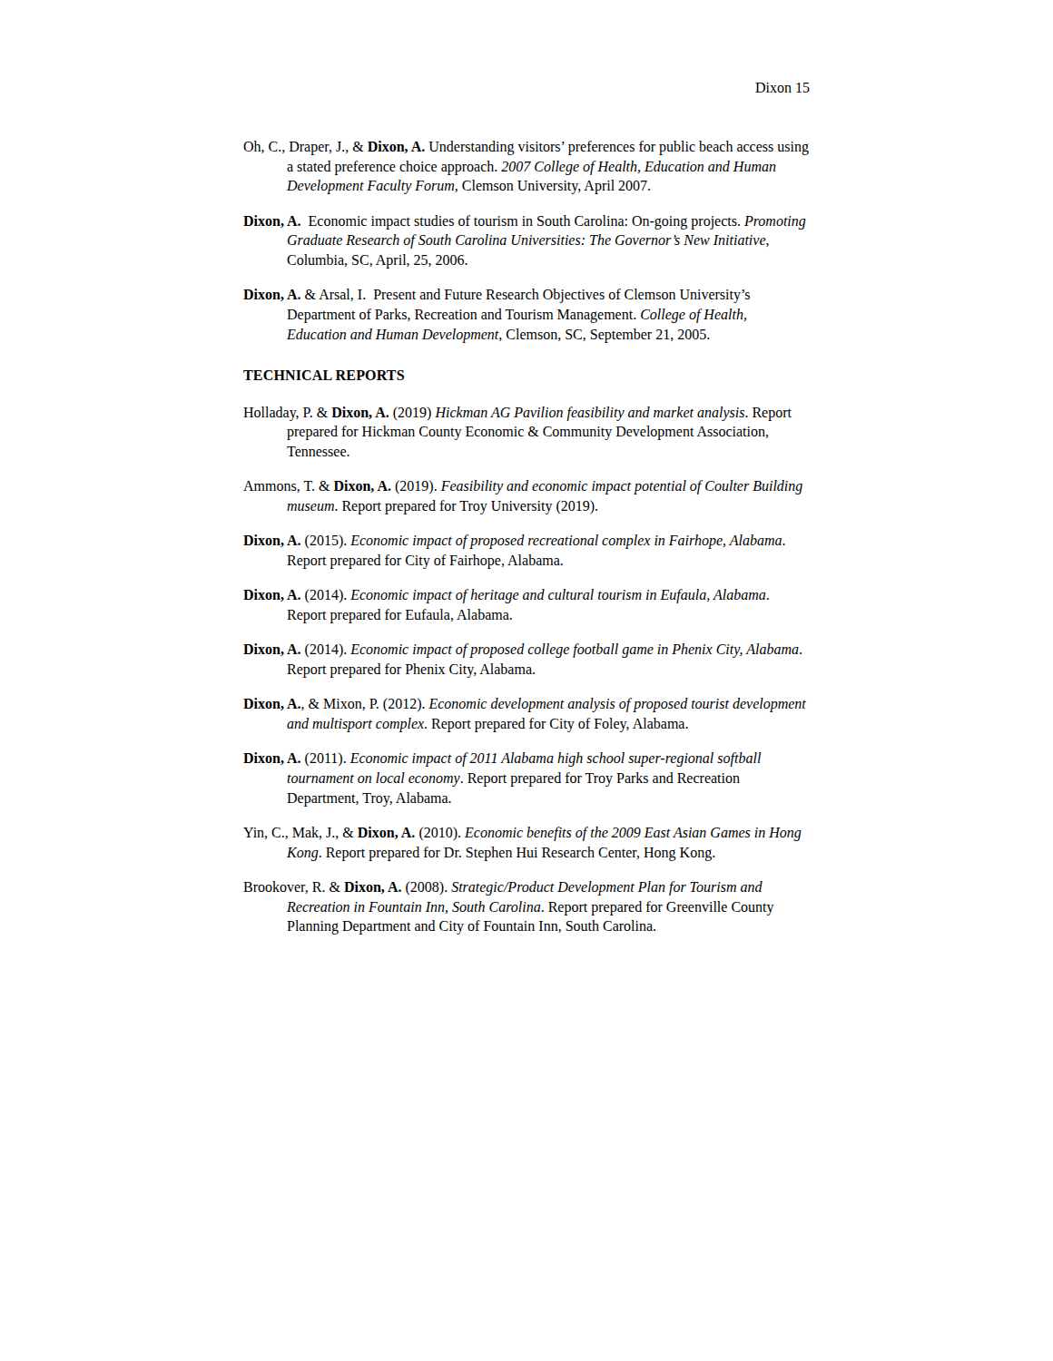Dixon 15
Oh, C., Draper, J., & Dixon, A. Understanding visitors’ preferences for public beach access using a stated preference choice approach. 2007 College of Health, Education and Human Development Faculty Forum, Clemson University, April 2007.
Dixon, A. Economic impact studies of tourism in South Carolina: On-going projects. Promoting Graduate Research of South Carolina Universities: The Governor’s New Initiative, Columbia, SC, April, 25, 2006.
Dixon, A. & Arsal, I. Present and Future Research Objectives of Clemson University’s Department of Parks, Recreation and Tourism Management. College of Health, Education and Human Development, Clemson, SC, September 21, 2005.
TECHNICAL REPORTS
Holladay, P. & Dixon, A. (2019) Hickman AG Pavilion feasibility and market analysis. Report prepared for Hickman County Economic & Community Development Association, Tennessee.
Ammons, T. & Dixon, A. (2019). Feasibility and economic impact potential of Coulter Building museum. Report prepared for Troy University (2019).
Dixon, A. (2015). Economic impact of proposed recreational complex in Fairhope, Alabama. Report prepared for City of Fairhope, Alabama.
Dixon, A. (2014). Economic impact of heritage and cultural tourism in Eufaula, Alabama. Report prepared for Eufaula, Alabama.
Dixon, A. (2014). Economic impact of proposed college football game in Phenix City, Alabama. Report prepared for Phenix City, Alabama.
Dixon, A., & Mixon, P. (2012). Economic development analysis of proposed tourist development and multisport complex. Report prepared for City of Foley, Alabama.
Dixon, A. (2011). Economic impact of 2011 Alabama high school super-regional softball tournament on local economy. Report prepared for Troy Parks and Recreation Department, Troy, Alabama.
Yin, C., Mak, J., & Dixon, A. (2010). Economic benefits of the 2009 East Asian Games in Hong Kong. Report prepared for Dr. Stephen Hui Research Center, Hong Kong.
Brookover, R. & Dixon, A. (2008). Strategic/Product Development Plan for Tourism and Recreation in Fountain Inn, South Carolina. Report prepared for Greenville County Planning Department and City of Fountain Inn, South Carolina.